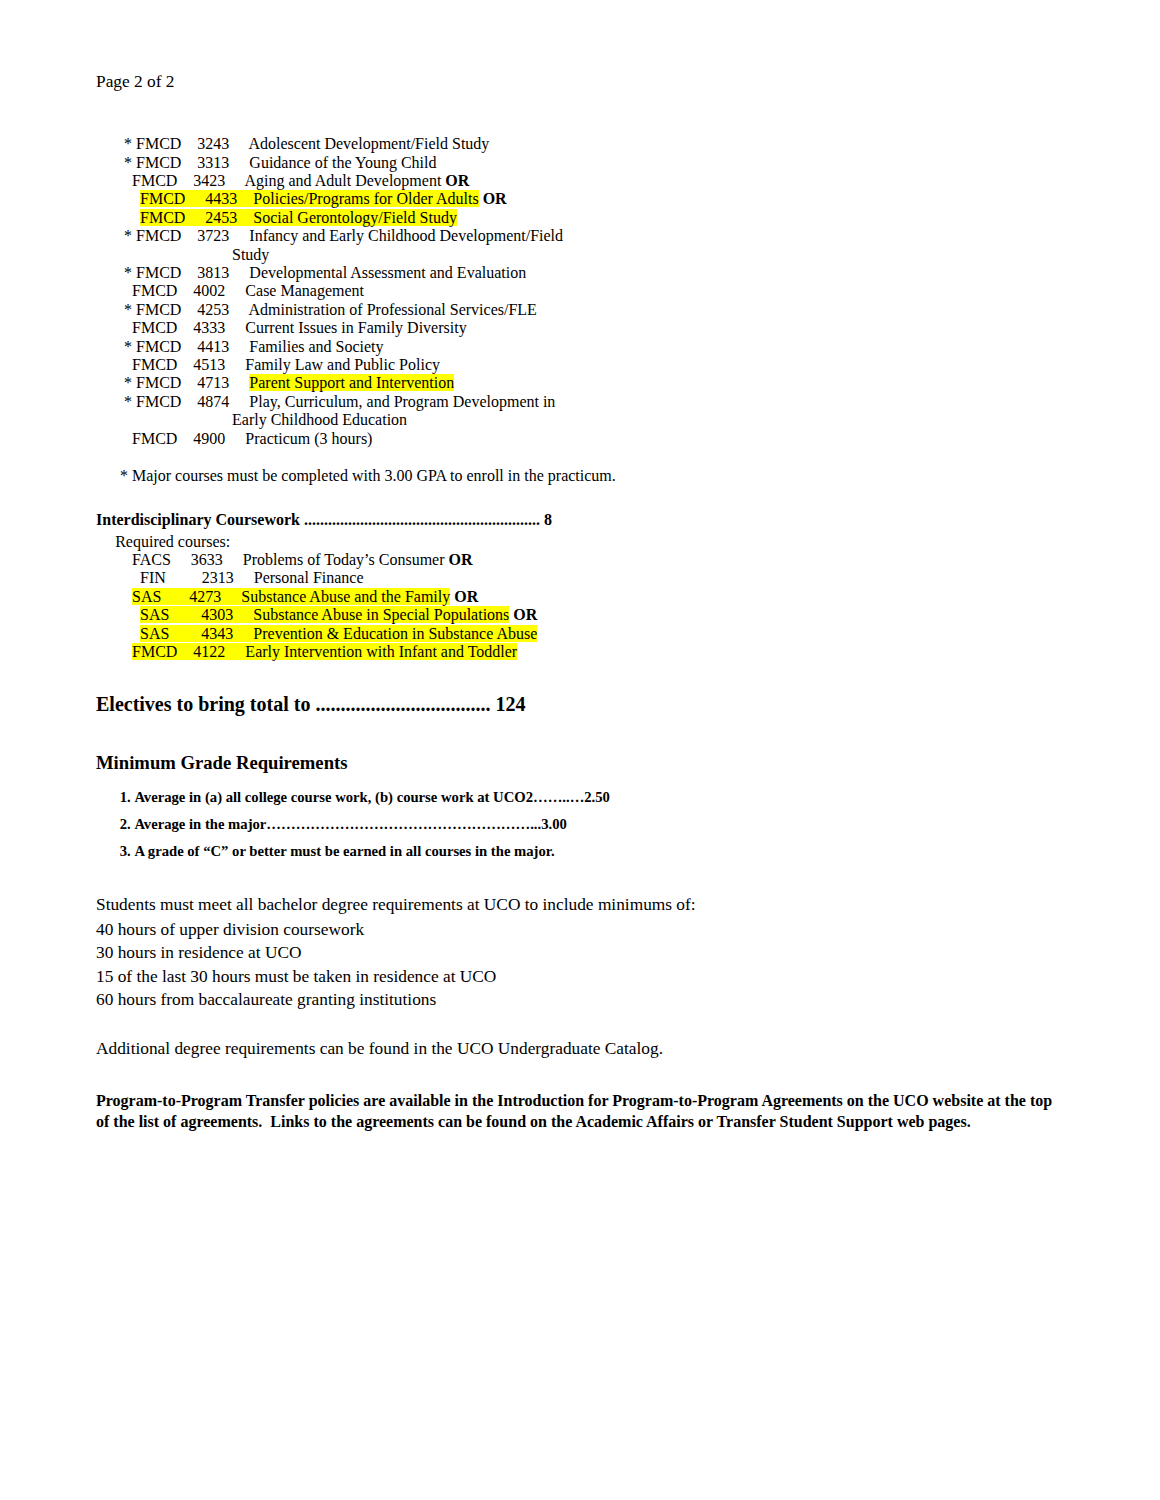Page 2 of 2
* FMCD 3243 Adolescent Development/Field Study * FMCD 3313 Guidance of the Young Child FMCD 3423 Aging and Adult Development OR FMCD 4433 Policies/Programs for Older Adults OR FMCD 2453 Social Gerontology/Field Study * FMCD 3723 Infancy and Early Childhood Development/Field Study * FMCD 3813 Developmental Assessment and Evaluation FMCD 4002 Case Management * FMCD 4253 Administration of Professional Services/FLE FMCD 4333 Current Issues in Family Diversity * FMCD 4413 Families and Society FMCD 4513 Family Law and Public Policy * FMCD 4713 Parent Support and Intervention * FMCD 4874 Play, Curriculum, and Program Development in Early Childhood Education FMCD 4900 Practicum (3 hours)
* Major courses must be completed with 3.00 GPA to enroll in the practicum.
Interdisciplinary Coursework ........................................................... 8
Required courses:
FACS 3633 Problems of Today’s Consumer OR FIN 2313 Personal Finance SAS 4273 Substance Abuse and the Family OR SAS 4303 Substance Abuse in Special Populations OR SAS 4343 Prevention & Education in Substance Abuse FMCD 4122 Early Intervention with Infant and Toddler
Electives to bring total to ................................... 124
Minimum Grade Requirements
Average in (a) all college course work, (b) course work at UCO2……..…2.50
Average in the major………………………………………………...3.00
A grade of “C” or better must be earned in all courses in the major.
Students must meet all bachelor degree requirements at UCO to include minimums of:
40 hours of upper division coursework
30 hours in residence at UCO
15 of the last 30 hours must be taken in residence at UCO
60 hours from baccalaureate granting institutions
Additional degree requirements can be found in the UCO Undergraduate Catalog.
Program-to-Program Transfer policies are available in the Introduction for Program-to-Program Agreements on the UCO website at the top of the list of agreements. Links to the agreements can be found on the Academic Affairs or Transfer Student Support web pages.